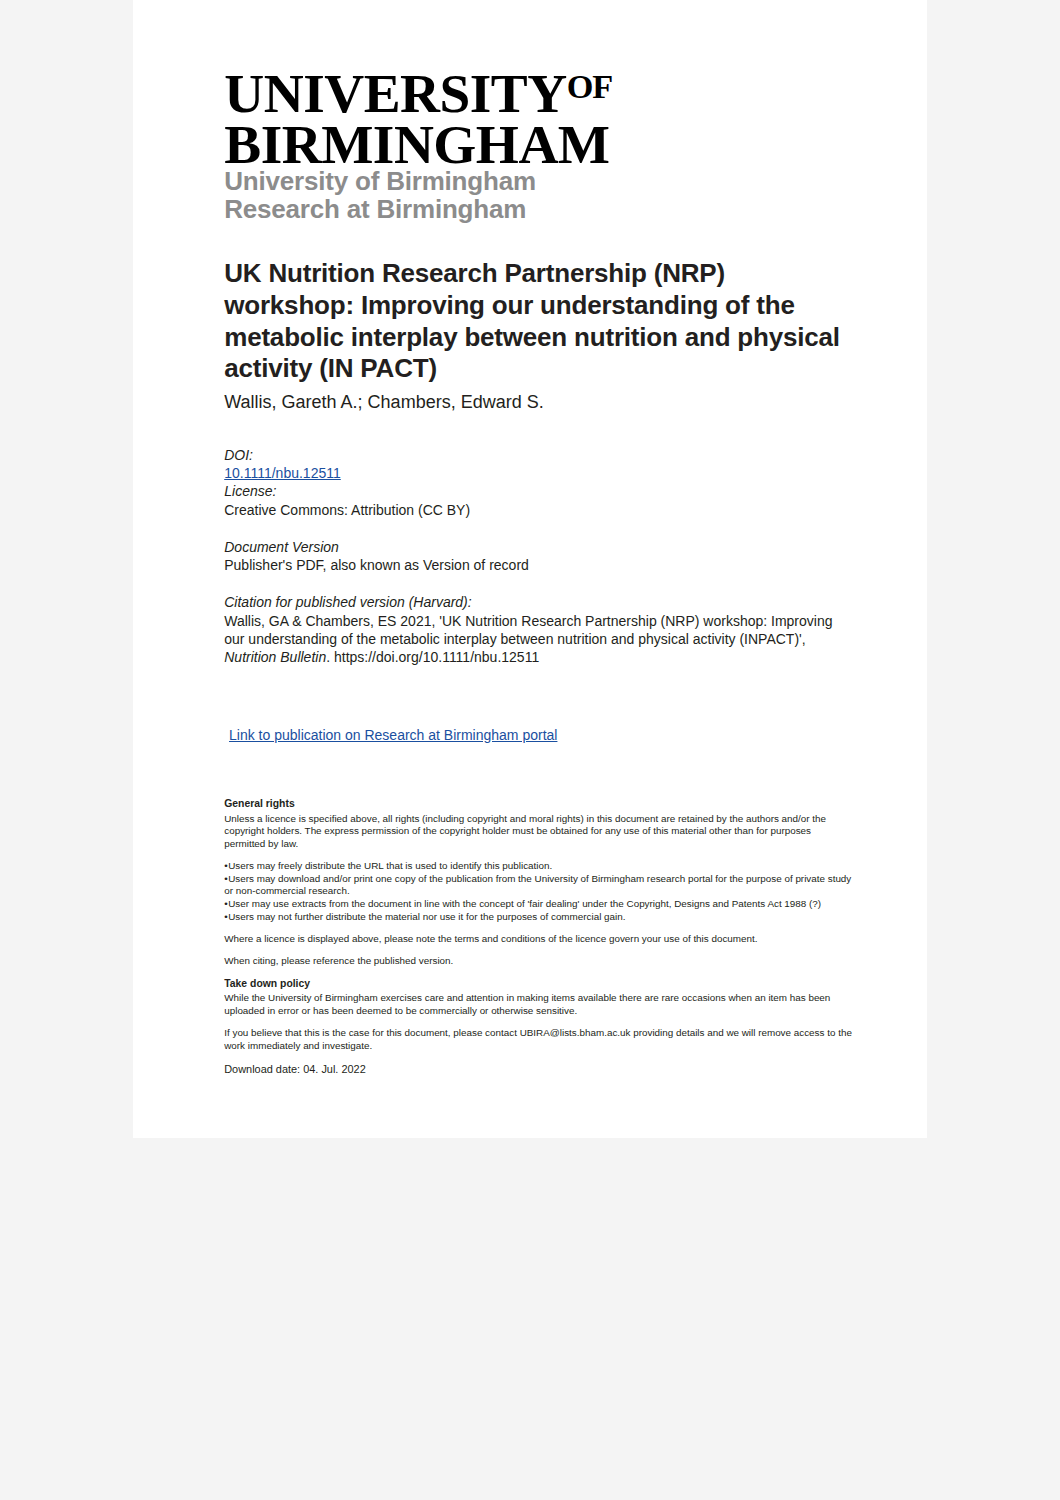UNIVERSITYOF
BIRMINGHAM
University of Birmingham Research at Birmingham
UK Nutrition Research Partnership (NRP) workshop: Improving our understanding of the metabolic interplay between nutrition and physical activity (IN PACT)
Wallis, Gareth A.; Chambers, Edward S.
DOI:
10.1111/nbu.12511
License:
Creative Commons: Attribution (CC BY)
Document Version
Publisher's PDF, also known as Version of record
Citation for published version (Harvard):
Wallis, GA & Chambers, ES 2021, 'UK Nutrition Research Partnership (NRP) workshop: Improving our understanding of the metabolic interplay between nutrition and physical activity (INPACT)', Nutrition Bulletin. https://doi.org/10.1111/nbu.12511
Link to publication on Research at Birmingham portal
General rights
Unless a licence is specified above, all rights (including copyright and moral rights) in this document are retained by the authors and/or the copyright holders. The express permission of the copyright holder must be obtained for any use of this material other than for purposes permitted by law.
Users may freely distribute the URL that is used to identify this publication.
Users may download and/or print one copy of the publication from the University of Birmingham research portal for the purpose of private study or non-commercial research.
User may use extracts from the document in line with the concept of 'fair dealing' under the Copyright, Designs and Patents Act 1988 (?)
Users may not further distribute the material nor use it for the purposes of commercial gain.
Where a licence is displayed above, please note the terms and conditions of the licence govern your use of this document.
When citing, please reference the published version.
Take down policy
While the University of Birmingham exercises care and attention in making items available there are rare occasions when an item has been uploaded in error or has been deemed to be commercially or otherwise sensitive.
If you believe that this is the case for this document, please contact UBIRA@lists.bham.ac.uk providing details and we will remove access to the work immediately and investigate.
Download date: 04. Jul. 2022